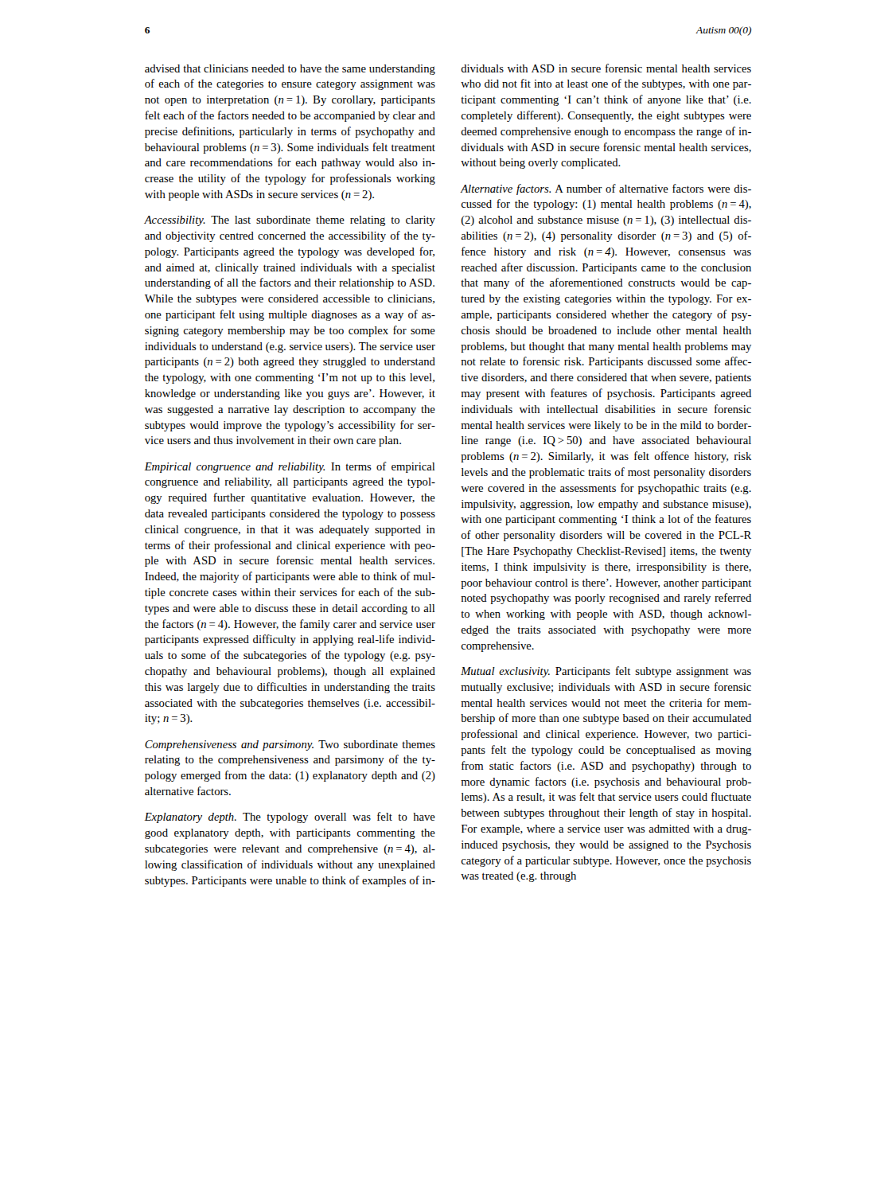6 Autism 00(0)
advised that clinicians needed to have the same understanding of each of the categories to ensure category assignment was not open to interpretation (n = 1). By corollary, participants felt each of the factors needed to be accompanied by clear and precise definitions, particularly in terms of psychopathy and behavioural problems (n = 3). Some individuals felt treatment and care recommendations for each pathway would also increase the utility of the typology for professionals working with people with ASDs in secure services (n = 2).
Accessibility.
The last subordinate theme relating to clarity and objectivity centred concerned the accessibility of the typology. Participants agreed the typology was developed for, and aimed at, clinically trained individuals with a specialist understanding of all the factors and their relationship to ASD. While the subtypes were considered accessible to clinicians, one participant felt using multiple diagnoses as a way of assigning category membership may be too complex for some individuals to understand (e.g. service users). The service user participants (n = 2) both agreed they struggled to understand the typology, with one commenting ‘I’m not up to this level, knowledge or understanding like you guys are’. However, it was suggested a narrative lay description to accompany the subtypes would improve the typology’s accessibility for service users and thus involvement in their own care plan.
Empirical congruence and reliability.
In terms of empirical congruence and reliability, all participants agreed the typology required further quantitative evaluation. However, the data revealed participants considered the typology to possess clinical congruence, in that it was adequately supported in terms of their professional and clinical experience with people with ASD in secure forensic mental health services. Indeed, the majority of participants were able to think of multiple concrete cases within their services for each of the subtypes and were able to discuss these in detail according to all the factors (n = 4). However, the family carer and service user participants expressed difficulty in applying real-life individuals to some of the subcategories of the typology (e.g. psychopathy and behavioural problems), though all explained this was largely due to difficulties in understanding the traits associated with the subcategories themselves (i.e. accessibility; n = 3).
Comprehensiveness and parsimony.
Two subordinate themes relating to the comprehensiveness and parsimony of the typology emerged from the data: (1) explanatory depth and (2) alternative factors.
Explanatory depth.
The typology overall was felt to have good explanatory depth, with participants commenting the subcategories were relevant and comprehensive (n = 4), allowing classification of individuals without any unexplained subtypes. Participants were unable to think of examples of individuals with ASD in secure forensic mental health services who did not fit into at least one of the subtypes, with one participant commenting ‘I can’t think of anyone like that’ (i.e. completely different). Consequently, the eight subtypes were deemed comprehensive enough to encompass the range of individuals with ASD in secure forensic mental health services, without being overly complicated.
Alternative factors.
A number of alternative factors were discussed for the typology: (1) mental health problems (n = 4), (2) alcohol and substance misuse (n = 1), (3) intellectual disabilities (n = 2), (4) personality disorder (n = 3) and (5) offence history and risk (n = 4). However, consensus was reached after discussion. Participants came to the conclusion that many of the aforementioned constructs would be captured by the existing categories within the typology. For example, participants considered whether the category of psychosis should be broadened to include other mental health problems, but thought that many mental health problems may not relate to forensic risk. Participants discussed some affective disorders, and there considered that when severe, patients may present with features of psychosis. Participants agreed individuals with intellectual disabilities in secure forensic mental health services were likely to be in the mild to borderline range (i.e. IQ > 50) and have associated behavioural problems (n = 2). Similarly, it was felt offence history, risk levels and the problematic traits of most personality disorders were covered in the assessments for psychopathic traits (e.g. impulsivity, aggression, low empathy and substance misuse), with one participant commenting ‘I think a lot of the features of other personality disorders will be covered in the PCL-R [The Hare Psychopathy Checklist-Revised] items, the twenty items, I think impulsivity is there, irresponsibility is there, poor behaviour control is there’. However, another participant noted psychopathy was poorly recognised and rarely referred to when working with people with ASD, though acknowledged the traits associated with psychopathy were more comprehensive.
Mutual exclusivity.
Participants felt subtype assignment was mutually exclusive; individuals with ASD in secure forensic mental health services would not meet the criteria for membership of more than one subtype based on their accumulated professional and clinical experience. However, two participants felt the typology could be conceptualised as moving from static factors (i.e. ASD and psychopathy) through to more dynamic factors (i.e. psychosis and behavioural problems). As a result, it was felt that service users could fluctuate between subtypes throughout their length of stay in hospital. For example, where a service user was admitted with a drug-induced psychosis, they would be assigned to the Psychosis category of a particular subtype. However, once the psychosis was treated (e.g. through